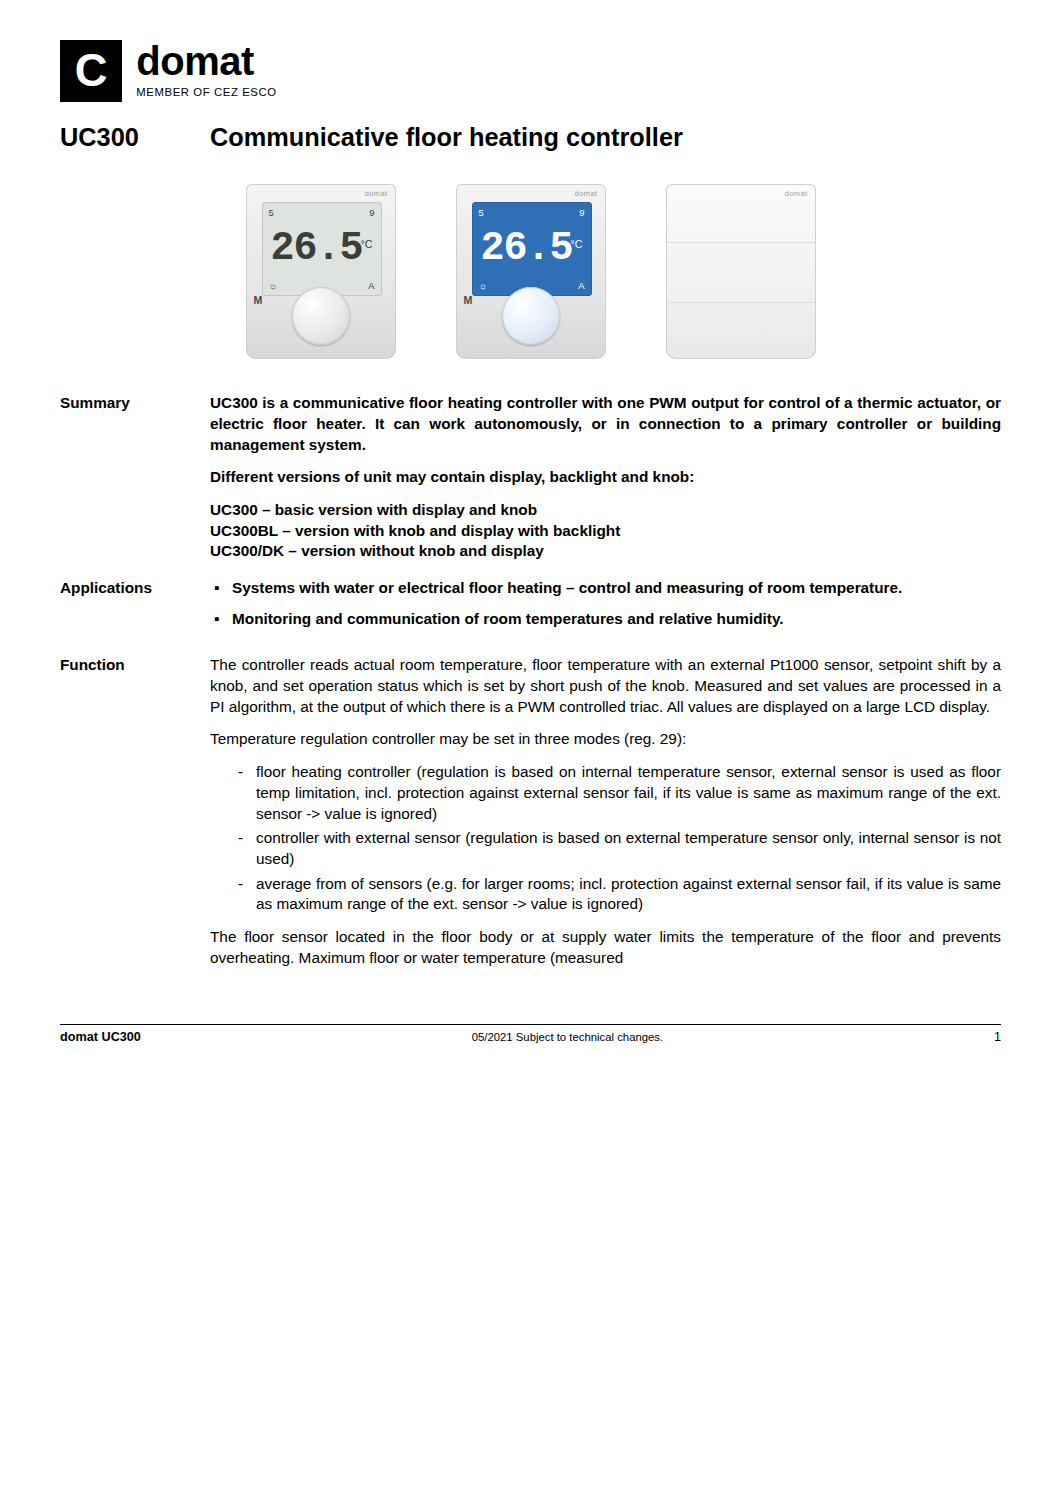C
domat
MEMBER OF CEZ ESCO
UC300 Communicative floor heating controller
59
26.5
°C
☼A
domat
M
59
26.5
°C
☼A
domat
M
domat
| Summary | UC300 is a communicative floor heating controller with one PWM output for control of a thermic actuator, or electric floor heater. It can work autonomously, or in connection to a primary controller or building management system. Different versions of unit may contain display, backlight and knob: UC300 – basic version with display and knob UC300BL – version with knob and display with backlight UC300/DK – version without knob and display |
| Applications | Systems with water or electrical floor heating – control and measuring of room temperature. Monitoring and communication of room temperatures and relative humidity. |
| Function | The controller reads actual room temperature, floor temperature with an external Pt1000 sensor, setpoint shift by a knob, and set operation status which is set by short push of the knob. Measured and set values are processed in a PI algorithm, at the output of which there is a PWM controlled triac. All values are displayed on a large LCD display. Temperature regulation controller may be set in three modes (reg. 29): floor heating controller (regulation is based on internal temperature sensor, external sensor is used as floor temp limitation, incl. protection against external sensor fail, if its value is same as maximum range of the ext. sensor -> value is ignored) controller with external sensor (regulation is based on external temperature sensor only, internal sensor is not used) average from of sensors (e.g. for larger rooms; incl. protection against external sensor fail, if its value is same as maximum range of the ext. sensor -> value is ignored) The floor sensor located in the floor body or at supply water limits the temperature of the floor and prevents overheating. Maximum floor or water temperature (measured |
domat UC300
05/2021 Subject to technical changes.
1